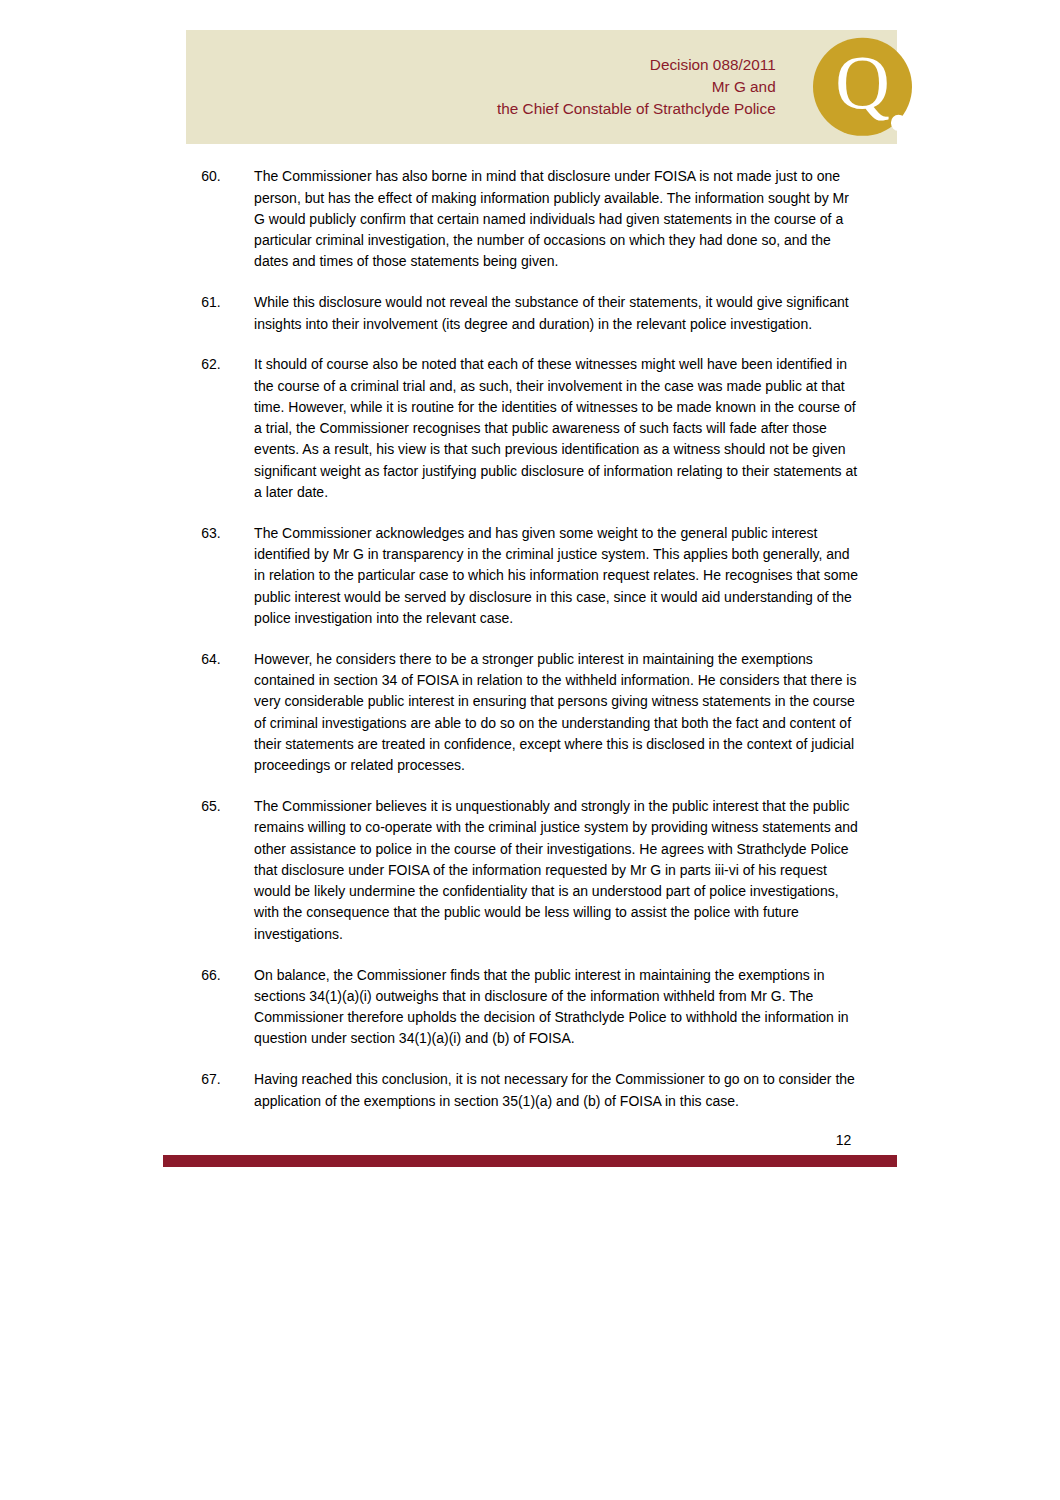Decision 088/2011
Mr G and
the Chief Constable of Strathclyde Police
Q
The Commissioner has also borne in mind that disclosure under FOISA is not made just to one person, but has the effect of making information publicly available. The information sought by Mr G would publicly confirm that certain named individuals had given statements in the course of a particular criminal investigation, the number of occasions on which they had done so, and the dates and times of those statements being given.
While this disclosure would not reveal the substance of their statements, it would give significant insights into their involvement (its degree and duration) in the relevant police investigation.
It should of course also be noted that each of these witnesses might well have been identified in the course of a criminal trial and, as such, their involvement in the case was made public at that time. However, while it is routine for the identities of witnesses to be made known in the course of a trial, the Commissioner recognises that public awareness of such facts will fade after those events. As a result, his view is that such previous identification as a witness should not be given significant weight as factor justifying public disclosure of information relating to their statements at a later date.
The Commissioner acknowledges and has given some weight to the general public interest identified by Mr G in transparency in the criminal justice system. This applies both generally, and in relation to the particular case to which his information request relates. He recognises that some public interest would be served by disclosure in this case, since it would aid understanding of the police investigation into the relevant case.
However, he considers there to be a stronger public interest in maintaining the exemptions contained in section 34 of FOISA in relation to the withheld information. He considers that there is very considerable public interest in ensuring that persons giving witness statements in the course of criminal investigations are able to do so on the understanding that both the fact and content of their statements are treated in confidence, except where this is disclosed in the context of judicial proceedings or related processes.
The Commissioner believes it is unquestionably and strongly in the public interest that the public remains willing to co-operate with the criminal justice system by providing witness statements and other assistance to police in the course of their investigations. He agrees with Strathclyde Police that disclosure under FOISA of the information requested by Mr G in parts iii-vi of his request would be likely undermine the confidentiality that is an understood part of police investigations, with the consequence that the public would be less willing to assist the police with future investigations.
On balance, the Commissioner finds that the public interest in maintaining the exemptions in sections 34(1)(a)(i) outweighs that in disclosure of the information withheld from Mr G. The Commissioner therefore upholds the decision of Strathclyde Police to withhold the information in question under section 34(1)(a)(i) and (b) of FOISA.
Having reached this conclusion, it is not necessary for the Commissioner to go on to consider the application of the exemptions in section 35(1)(a) and (b) of FOISA in this case.
12